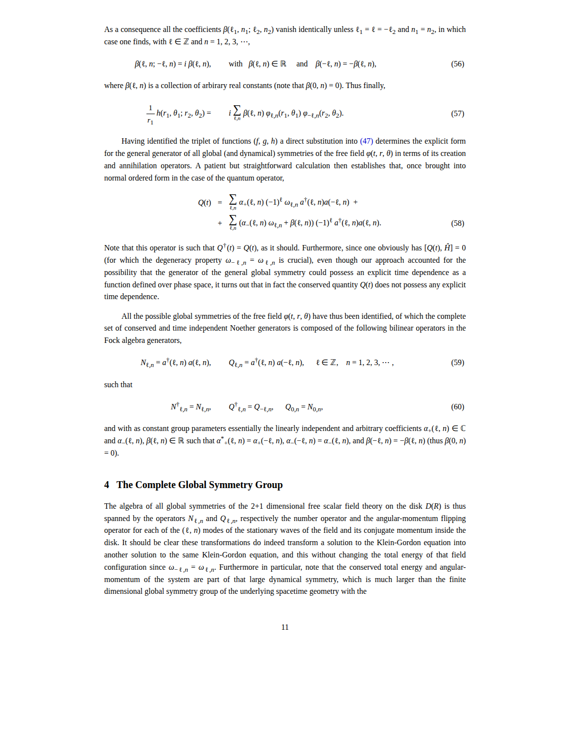As a consequence all the coefficients β(ℓ1, n1; ℓ2, n2) vanish identically unless ℓ1 = ℓ = −ℓ2 and n1 = n2, in which case one finds, with ℓ ∈ ℤ and n = 1, 2, 3, ⋯,
| β (ℓ, n ; −ℓ, n ) = i β (ℓ, n ), | | with β (ℓ, n ) ∈ ℝ and β (−ℓ, n ) = − β (ℓ, n ), | (56) |
where β(ℓ, n) is a collection of arbirary real constants (note that β(0, n) = 0). Thus finally,
| 1 r 1 h ( r 1 , θ 1 ; r 2 , θ 2 ) = | | i ∑ ℓ, n β (ℓ, n ) φ ℓ, n ( r 1 , θ 1 ) φ −ℓ, n ( r 2 , θ 2 ). | (57) |
Having identified the triplet of functions (f, g, h) a direct substitution into (47) determines the explicit form for the general generator of all global (and dynamical) symmetries of the free field φ(t, r, θ) in terms of its creation and annihilation operators. A patient but straightforward calculation then establishes that, once brought into normal ordered form in the case of the quantum operator,
| Q ( t ) | = | ∑ ℓ, n α + (ℓ, n ) (−1) ℓ ω ℓ, n a † (ℓ, n ) a (−ℓ, n ) + | |
| | + | ∑ ℓ, n ( α − (ℓ, n ) ω ℓ, n + β (ℓ, n )) (−1) ℓ a † (ℓ, n ) a (ℓ, n ). | (58) |
Note that this operator is such that Q†(t) = Q(t), as it should. Furthermore, since one obviously has [Q(t), Ĥ] = 0 (for which the degeneracy property ω−ℓ,n = ωℓ,n is crucial), even though our approach accounted for the possibility that the generator of the general global symmetry could possess an explicit time dependence as a function defined over phase space, it turns out that in fact the conserved quantity Q(t) does not possess any explicit time dependence.
All the possible global symmetries of the free field φ(t, r, θ) have thus been identified, of which the complete set of conserved and time independent Noether generators is composed of the following bilinear operators in the Fock algebra generators,
| N ℓ, n = a † (ℓ, n ) a (ℓ, n ), | | Q ℓ, n = a † (ℓ, n ) a (−ℓ, n ), ℓ ∈ ℤ, n = 1, 2, 3, ⋯ , | (59) |
such that
| N † ℓ, n = N ℓ, n , | | Q † ℓ, n = Q −ℓ, n , Q 0, n = N 0, n , | (60) |
and with as constant group parameters essentially the linearly independent and arbitrary coefficients α+(ℓ, n) ∈ ℂ and α−(ℓ, n), β(ℓ, n) ∈ ℝ such that α*+(ℓ, n) = α+(−ℓ, n), α−(−ℓ, n) = α−(ℓ, n), and β(−ℓ, n) = −β(ℓ, n) (thus β(0, n) = 0).
4 The Complete Global Symmetry Group
The algebra of all global symmetries of the 2+1 dimensional free scalar field theory on the disk D(R) is thus spanned by the operators Nℓ,n and Qℓ,n, respectively the number operator and the angular-momentum flipping operator for each of the (ℓ, n) modes of the stationary waves of the field and its conjugate momentum inside the disk. It should be clear these transformations do indeed transform a solution to the Klein-Gordon equation into another solution to the same Klein-Gordon equation, and this without changing the total energy of that field configuration since ω−ℓ,n = ωℓ,n. Furthermore in particular, note that the conserved total energy and angular-momentum of the system are part of that large dynamical symmetry, which is much larger than the finite dimensional global symmetry group of the underlying spacetime geometry with the
11